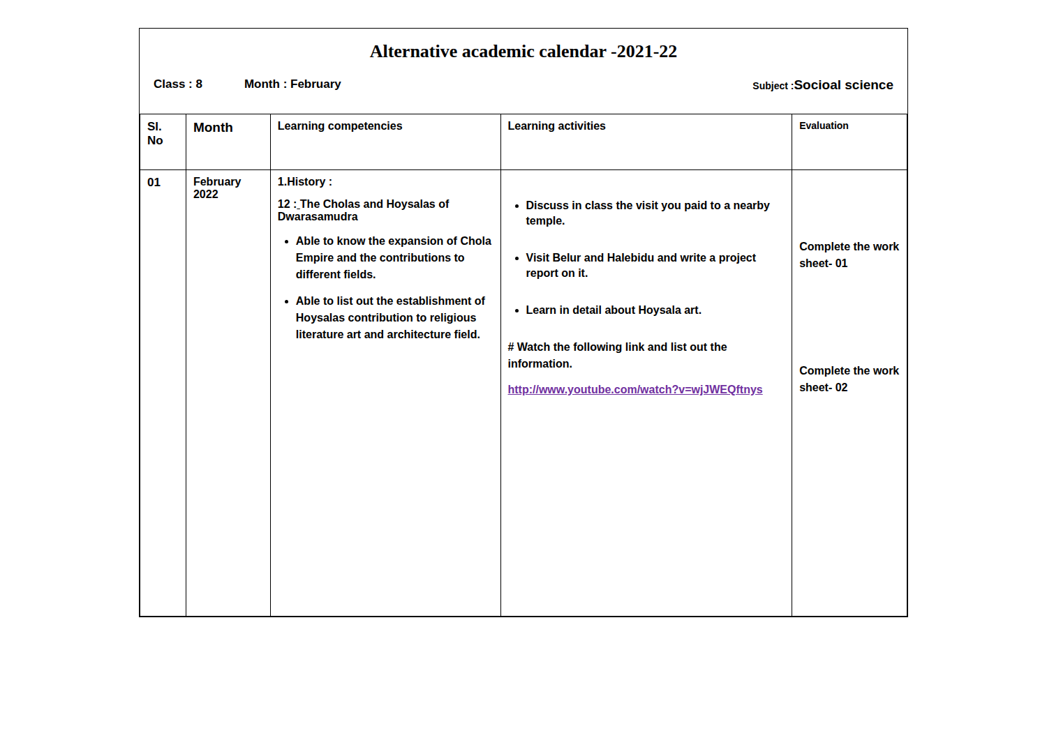Alternative academic calendar -2021-22
Class : 8
Month : February
Subject : Socioal science
| Sl. No | Month | Learning competencies | Learning activities | Evaluation |
| --- | --- | --- | --- | --- |
| 01 | February 2022 | 1.History : 12 : The Cholas and Hoysalas of Dwarasamudra Able to know the expansion of Chola Empire and the contributions to different fields. Able to list out the establishment of Hoysalas contribution to religious literature art and architecture field. | Discuss in class the visit you paid to a nearby temple. Visit Belur and Halebidu and write a project report on it. Learn in detail about Hoysala art. # Watch the following link and list out the information. http://www.youtube.com/watch?v=wjJWEQftnys | Complete the work sheet- 01 Complete the work sheet- 02 |